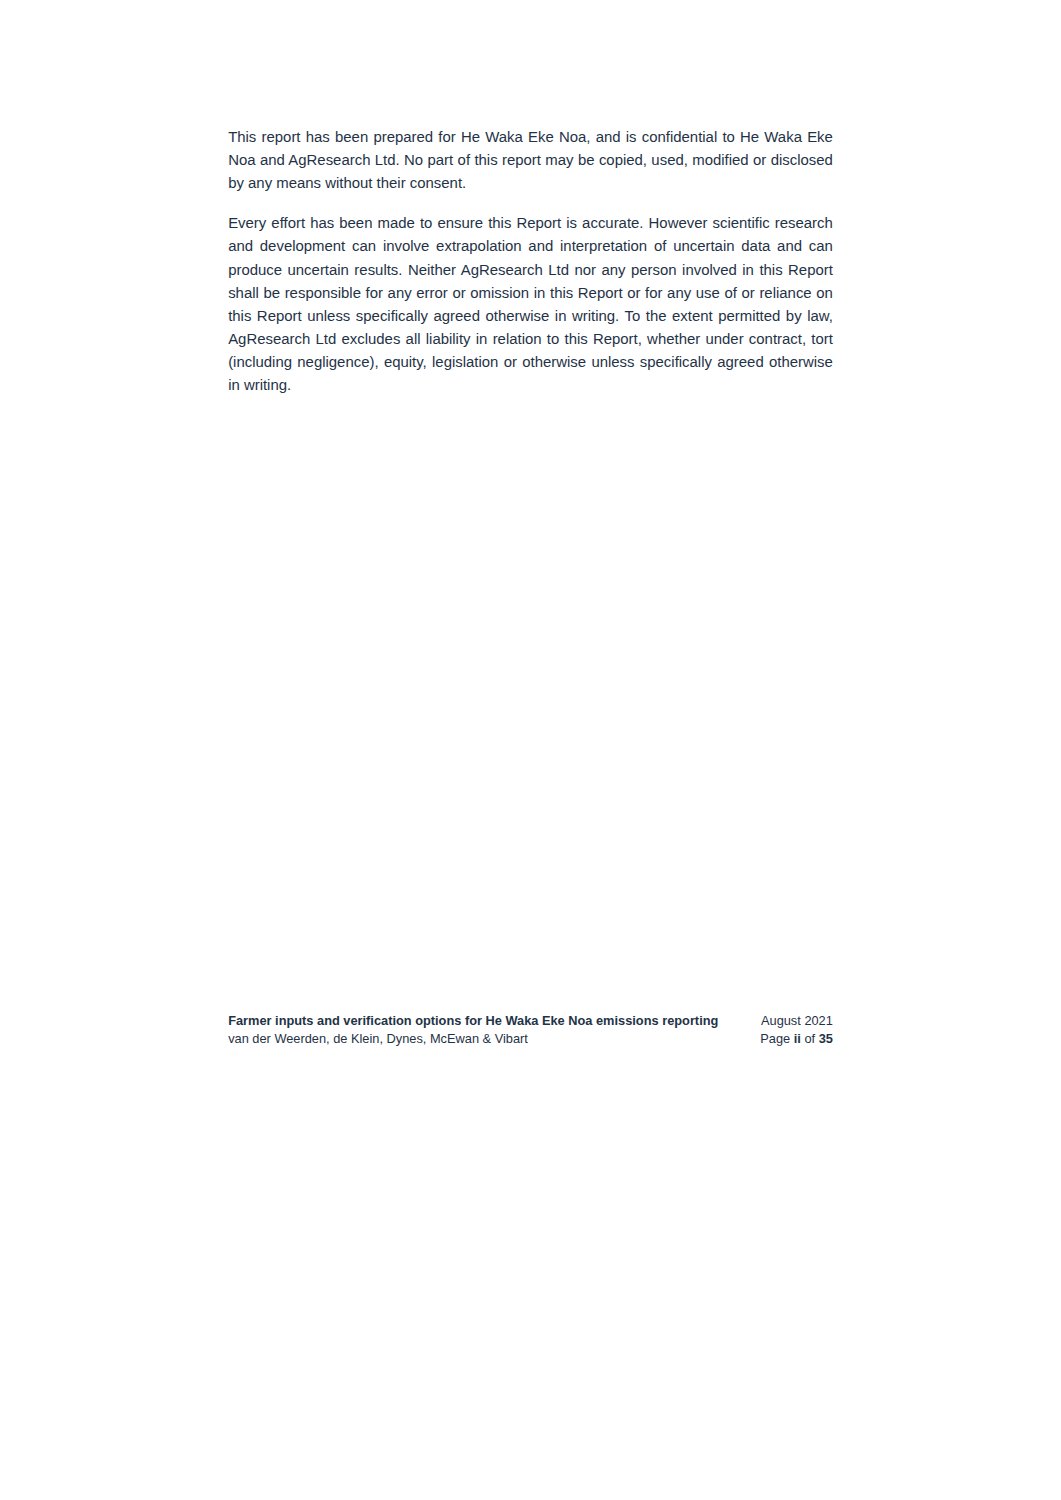This report has been prepared for He Waka Eke Noa, and is confidential to He Waka Eke Noa and AgResearch Ltd. No part of this report may be copied, used, modified or disclosed by any means without their consent.
Every effort has been made to ensure this Report is accurate. However scientific research and development can involve extrapolation and interpretation of uncertain data and can produce uncertain results. Neither AgResearch Ltd nor any person involved in this Report shall be responsible for any error or omission in this Report or for any use of or reliance on this Report unless specifically agreed otherwise in writing. To the extent permitted by law, AgResearch Ltd excludes all liability in relation to this Report, whether under contract, tort (including negligence), equity, legislation or otherwise unless specifically agreed otherwise in writing.
Farmer inputs and verification options for He Waka Eke Noa emissions reporting
August 2021
van der Weerden, de Klein, Dynes, McEwan & Vibart
Page ii of 35